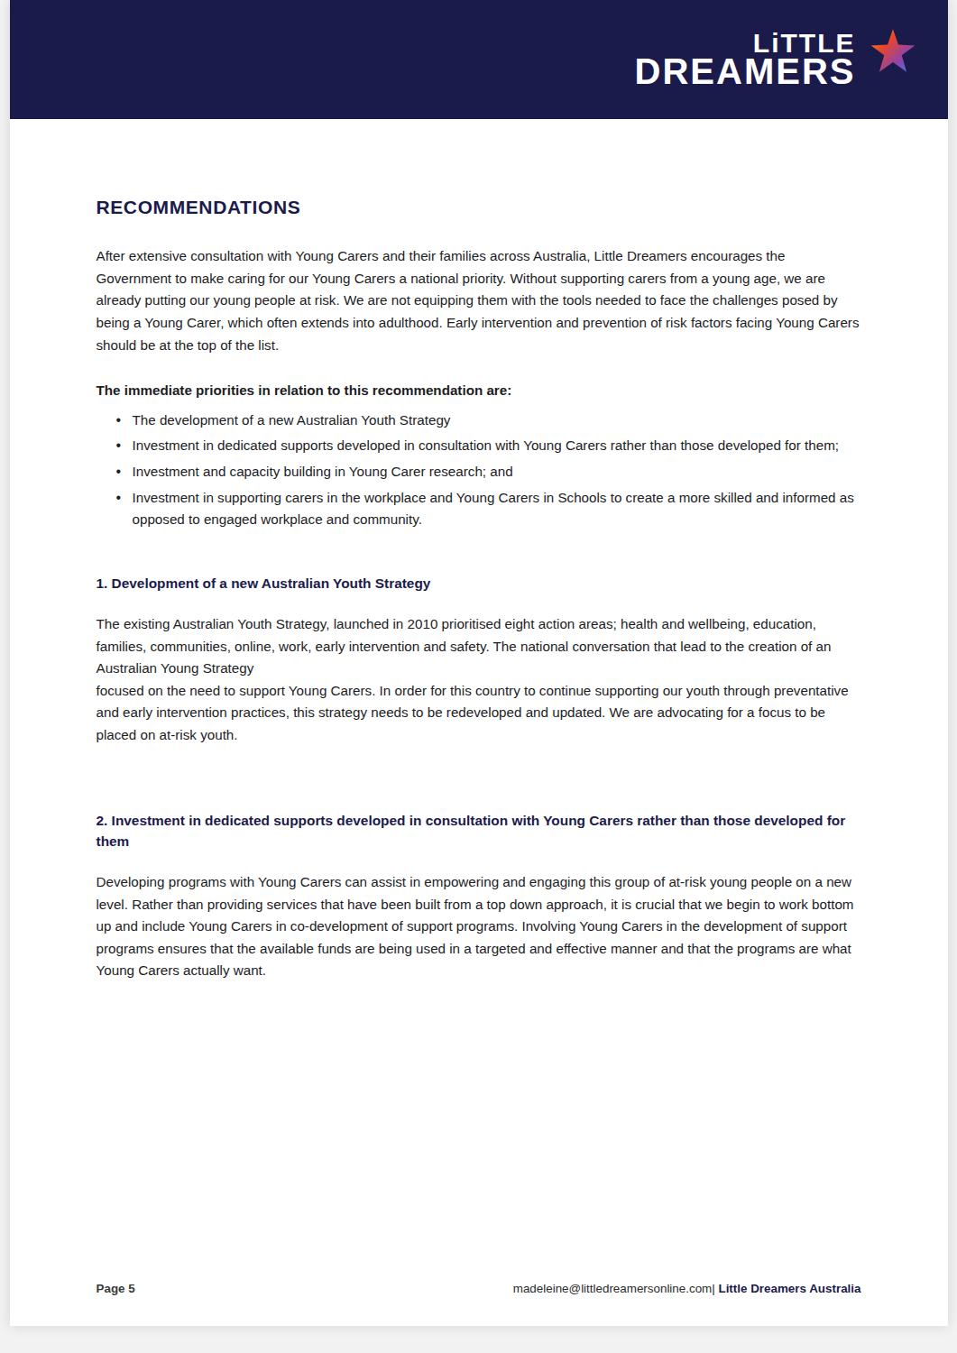LiTTLE DREAMERS
RECOMMENDATIONS
After extensive consultation with Young Carers and their families across Australia, Little Dreamers encourages the Government to make caring for our Young Carers a national priority. Without supporting carers from a young age, we are already putting our young people at risk. We are not equipping them with the tools needed to face the challenges posed by being a Young Carer, which often extends into adulthood. Early intervention and prevention of risk factors facing Young Carers should be at the top of the list.
The immediate priorities in relation to this recommendation are:
The development of a new Australian Youth Strategy
Investment in dedicated supports developed in consultation with Young Carers rather than those developed for them;
Investment and capacity building in Young Carer research; and
Investment in supporting carers in the workplace and Young Carers in Schools to create a more skilled and informed as opposed to engaged workplace and community.
1. Development of a new Australian Youth Strategy
The existing Australian Youth Strategy, launched in 2010 prioritised eight action areas; health and wellbeing, education, families, communities, online, work, early intervention and safety. The national conversation that lead to the creation of an Australian Young Strategy
focused on the need to support Young Carers. In order for this country to continue supporting our youth through preventative and early intervention practices, this strategy needs to be redeveloped and updated. We are advocating for a focus to be placed on at-risk youth.
2. Investment in dedicated supports developed in consultation with Young Carers rather than those developed for them
Developing programs with Young Carers can assist in empowering and engaging this group of at-risk young people on a new level. Rather than providing services that have been built from a top down approach, it is crucial that we begin to work bottom up and include Young Carers in co-development of support programs. Involving Young Carers in the development of support programs ensures that the available funds are being used in a targeted and effective manner and that the programs are what Young Carers actually want.
Page 5
madeleine@littledreamersonline.com| Little Dreamers Australia